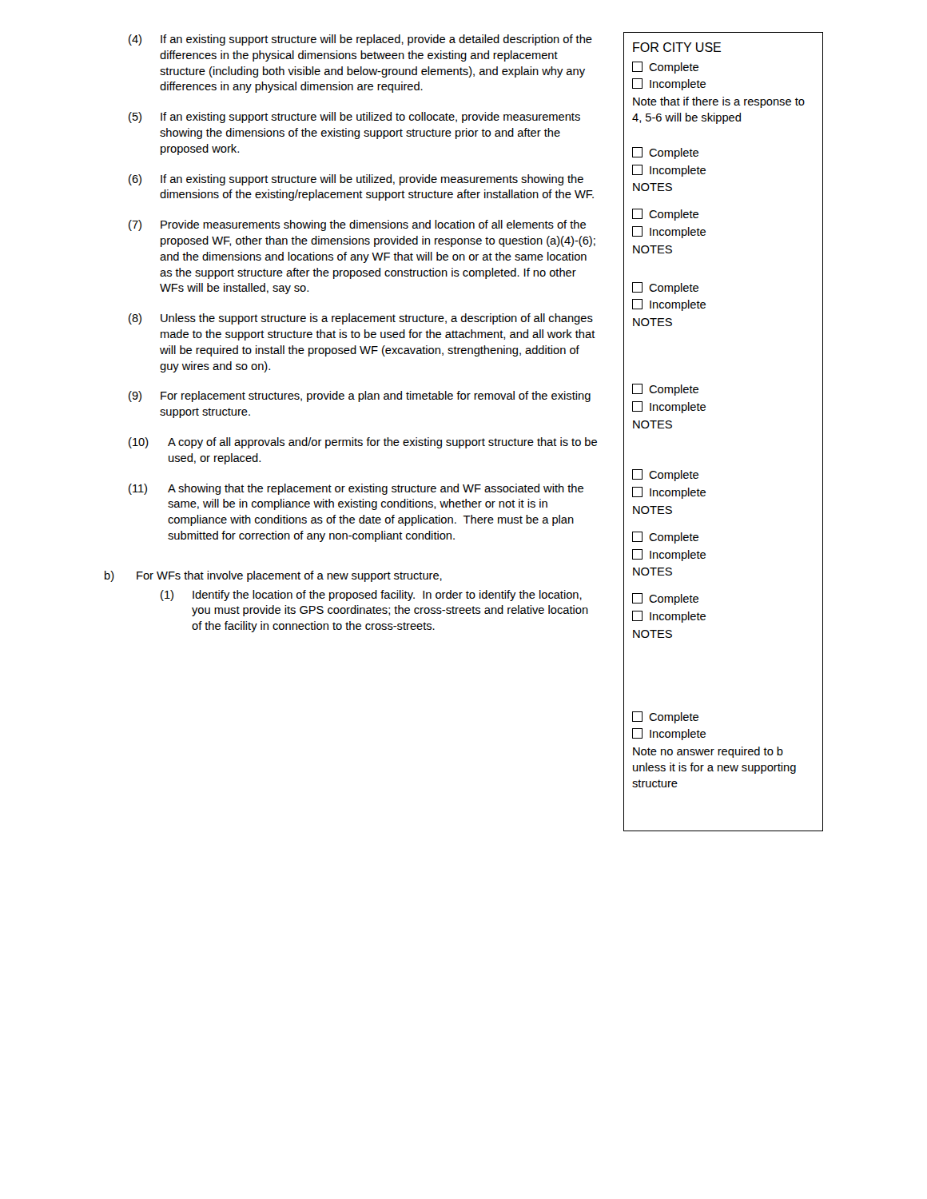(4)
If an existing support structure will be replaced, provide a detailed description of the differences in the physical dimensions between the existing and replacement structure (including both visible and below-ground elements), and explain why any differences in any physical dimension are required.
(5)
If an existing support structure will be utilized to collocate, provide measurements showing the dimensions of the existing support structure prior to and after the proposed work.
(6)
If an existing support structure will be utilized, provide measurements showing the dimensions of the existing/replacement support structure after installation of the WF.
(7)
Provide measurements showing the dimensions and location of all elements of the proposed WF, other than the dimensions provided in response to question (a)(4)-(6); and the dimensions and locations of any WF that will be on or at the same location as the support structure after the proposed construction is completed. If no other WFs will be installed, say so.
(8)
Unless the support structure is a replacement structure, a description of all changes made to the support structure that is to be used for the attachment, and all work that will be required to install the proposed WF (excavation, strengthening, addition of guy wires and so on).
(9)
For replacement structures, provide a plan and timetable for removal of the existing support structure.
(10)
A copy of all approvals and/or permits for the existing support structure that is to be used, or replaced.
(11)
A showing that the replacement or existing structure and WF associated with the same, will be in compliance with existing conditions, whether or not it is in compliance with conditions as of the date of application. There must be a plan submitted for correction of any non-compliant condition.
b)
For WFs that involve placement of a new support structure,
(1)
Identify the location of the proposed facility. In order to identify the location, you must provide its GPS coordinates; the cross-streets and relative location of the facility in connection to the cross-streets.
FOR CITY USE
Complete
Incomplete
Note that if there is a response to 4, 5-6 will be skipped
Complete
Incomplete
NOTES
Complete
Incomplete
NOTES
Complete
Incomplete
NOTES
Complete
Incomplete
NOTES
Complete
Incomplete
NOTES
Complete
Incomplete
NOTES
Complete
Incomplete
NOTES
Complete
Incomplete
Note no answer required to b unless it is for a new supporting structure